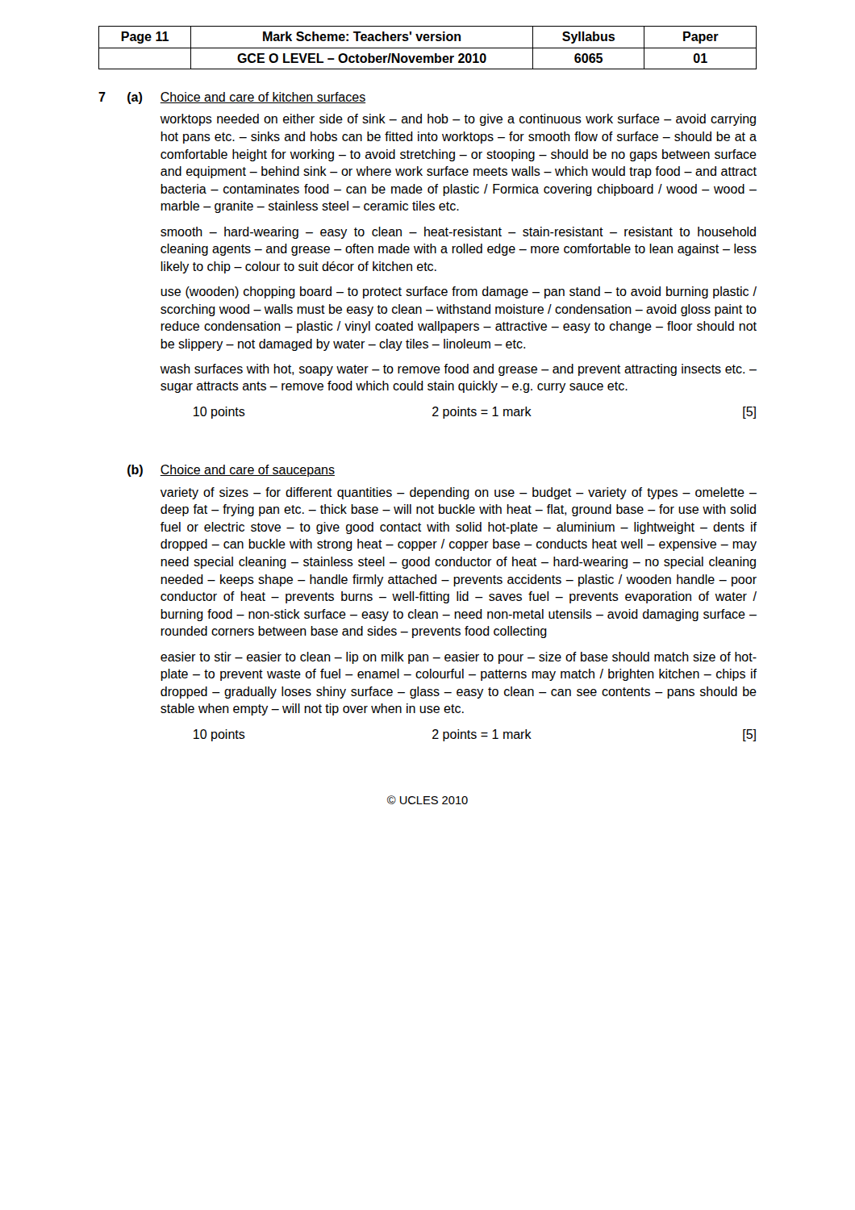| Page 11 | Mark Scheme: Teachers' version | Syllabus | Paper |
| | GCE O LEVEL – October/November 2010 | 6065 | 01 |
7
(a)
Choice and care of kitchen surfaces
worktops needed on either side of sink – and hob – to give a continuous work surface – avoid carrying hot pans etc. – sinks and hobs can be fitted into worktops – for smooth flow of surface – should be at a comfortable height for working – to avoid stretching – or stooping – should be no gaps between surface and equipment – behind sink – or where work surface meets walls – which would trap food – and attract bacteria – contaminates food – can be made of plastic / Formica covering chipboard / wood – wood – marble – granite – stainless steel – ceramic tiles etc.
smooth – hard-wearing – easy to clean – heat-resistant – stain-resistant – resistant to household cleaning agents – and grease – often made with a rolled edge – more comfortable to lean against – less likely to chip – colour to suit décor of kitchen etc.
use (wooden) chopping board – to protect surface from damage – pan stand – to avoid burning plastic / scorching wood – walls must be easy to clean – withstand moisture / condensation – avoid gloss paint to reduce condensation – plastic / vinyl coated wallpapers – attractive – easy to change – floor should not be slippery – not damaged by water – clay tiles – linoleum – etc.
wash surfaces with hot, soapy water – to remove food and grease – and prevent attracting insects etc. – sugar attracts ants – remove food which could stain quickly – e.g. curry sauce etc.
10 points 2 points = 1 mark [5]
(b)
Choice and care of saucepans
variety of sizes – for different quantities – depending on use – budget – variety of types – omelette – deep fat – frying pan etc. – thick base – will not buckle with heat – flat, ground base – for use with solid fuel or electric stove – to give good contact with solid hot-plate – aluminium – lightweight – dents if dropped – can buckle with strong heat – copper / copper base – conducts heat well – expensive – may need special cleaning – stainless steel – good conductor of heat – hard-wearing – no special cleaning needed – keeps shape – handle firmly attached – prevents accidents – plastic / wooden handle – poor conductor of heat – prevents burns – well-fitting lid – saves fuel – prevents evaporation of water / burning food – non-stick surface – easy to clean – need non-metal utensils – avoid damaging surface – rounded corners between base and sides – prevents food collecting
easier to stir – easier to clean – lip on milk pan – easier to pour – size of base should match size of hot-plate – to prevent waste of fuel – enamel – colourful – patterns may match / brighten kitchen – chips if dropped – gradually loses shiny surface – glass – easy to clean – can see contents – pans should be stable when empty – will not tip over when in use etc.
10 points 2 points = 1 mark [5]
© UCLES 2010